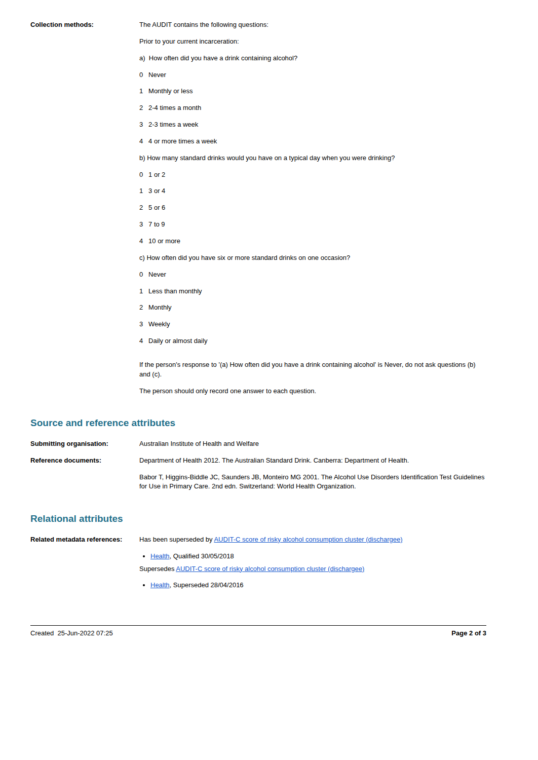| Collection methods: | The AUDIT contains the following questions: Prior to your current incarceration: a) How often did you have a drink containing alcohol? 0 Never 1 Monthly or less 2 2-4 times a month 3 2-3 times a week 4 4 or more times a week b) How many standard drinks would you have on a typical day when you were drinking? 0 1 or 2 1 3 or 4 2 5 or 6 3 7 to 9 4 10 or more c) How often did you have six or more standard drinks on one occasion? 0 Never 1 Less than monthly 2 Monthly 3 Weekly 4 Daily or almost daily If the person's response to '(a) How often did you have a drink containing alcohol' is Never, do not ask questions (b) and (c). The person should only record one answer to each question. |
Source and reference attributes
| Submitting organisation: | Australian Institute of Health and Welfare |
| Reference documents: | Department of Health 2012. The Australian Standard Drink. Canberra: Department of Health. Babor T, Higgins-Biddle JC, Saunders JB, Monteiro MG 2001. The Alcohol Use Disorders Identification Test Guidelines for Use in Primary Care. 2nd edn. Switzerland: World Health Organization. |
Relational attributes
| Related metadata references: | Has been superseded by AUDIT-C score of risky alcohol consumption cluster (dischargee) Health , Qualified 30/05/2018 Supersedes AUDIT-C score of risky alcohol consumption cluster (dischargee) Health , Superseded 28/04/2016 |
Created 25-Jun-2022 07:25
Page 2 of 3